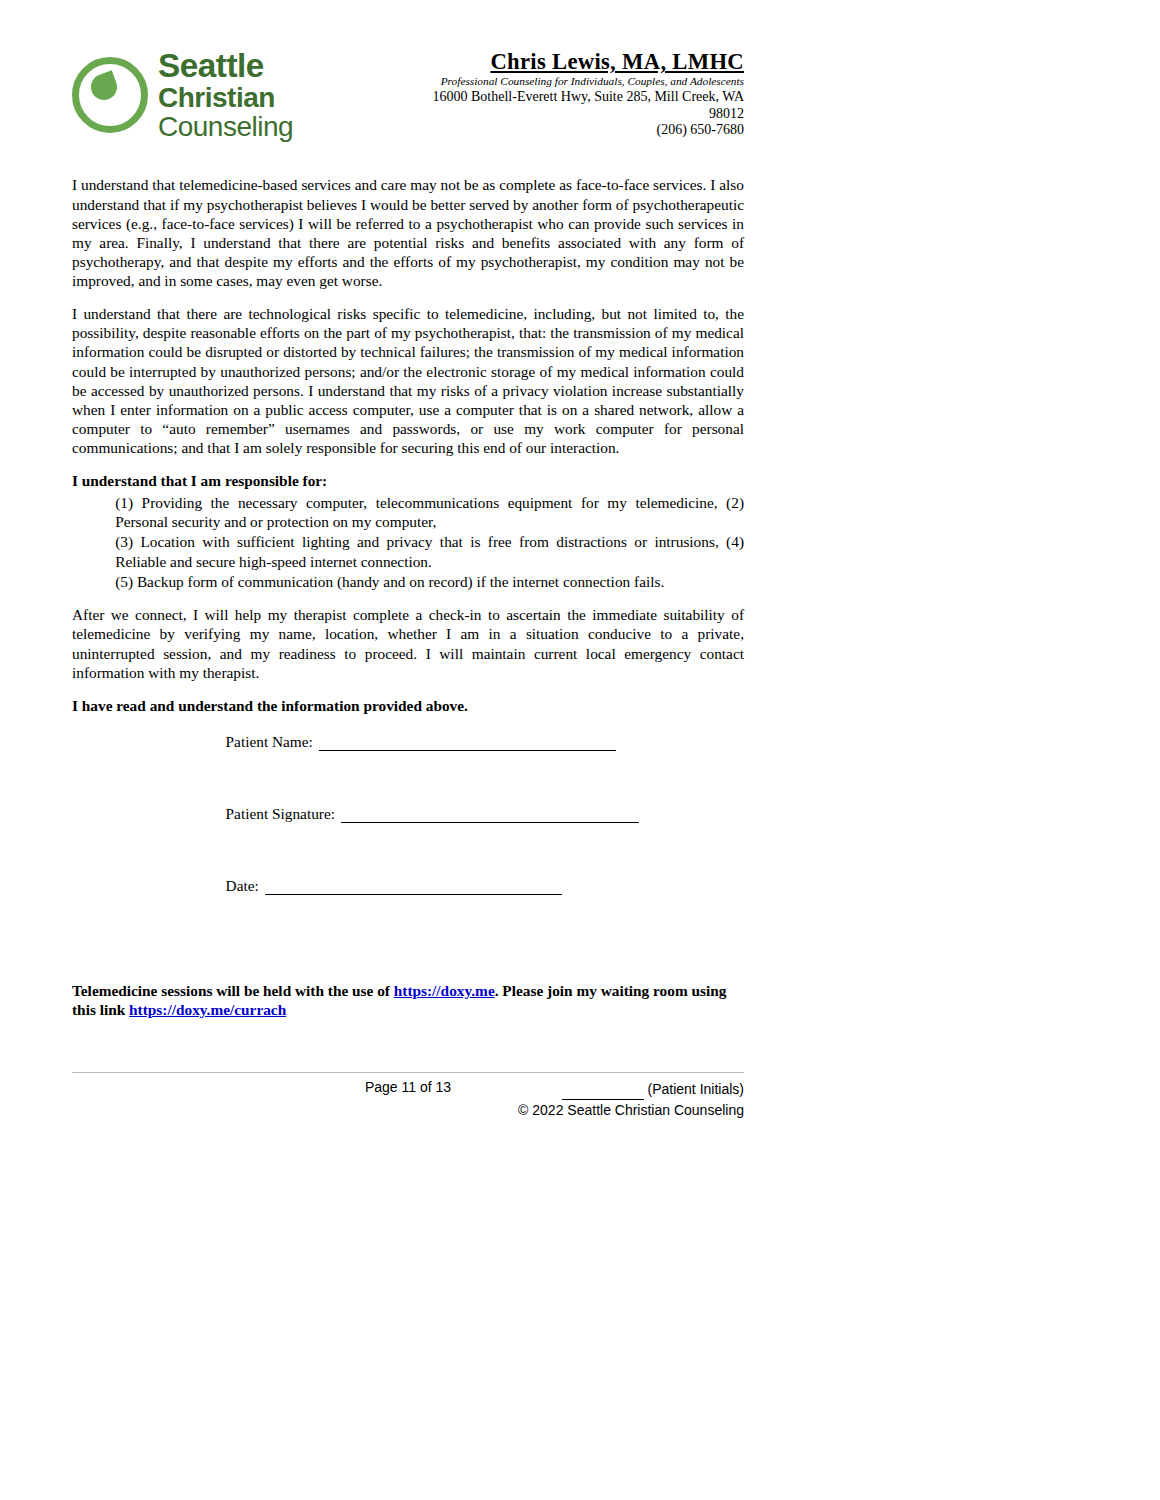Seattle
Christian Counseling
Chris Lewis, MA, LMHC
Professional Counseling for Individuals, Couples, and Adolescents
16000 Bothell-Everett Hwy, Suite 285, Mill Creek, WA 98012
(206) 650-7680
I understand that telemedicine-based services and care may not be as complete as face-to-face services. I also understand that if my psychotherapist believes I would be better served by another form of psychotherapeutic services (e.g., face-to-face services) I will be referred to a psychotherapist who can provide such services in my area. Finally, I understand that there are potential risks and benefits associated with any form of psychotherapy, and that despite my efforts and the efforts of my psychotherapist, my condition may not be improved, and in some cases, may even get worse.
I understand that there are technological risks specific to telemedicine, including, but not limited to, the possibility, despite reasonable efforts on the part of my psychotherapist, that: the transmission of my medical information could be disrupted or distorted by technical failures; the transmission of my medical information could be interrupted by unauthorized persons; and/or the electronic storage of my medical information could be accessed by unauthorized persons. I understand that my risks of a privacy violation increase substantially when I enter information on a public access computer, use a computer that is on a shared network, allow a computer to “auto remember” usernames and passwords, or use my work computer for personal communications; and that I am solely responsible for securing this end of our interaction.
I understand that I am responsible for:
(1) Providing the necessary computer, telecommunications equipment for my telemedicine, (2) Personal security and or protection on my computer,
(3) Location with sufficient lighting and privacy that is free from distractions or intrusions, (4) Reliable and secure high-speed internet connection.
(5) Backup form of communication (handy and on record) if the internet connection fails.
After we connect, I will help my therapist complete a check-in to ascertain the immediate suitability of telemedicine by verifying my name, location, whether I am in a situation conducive to a private, uninterrupted session, and my readiness to proceed. I will maintain current local emergency contact information with my therapist.
I have read and understand the information provided above.
Patient Name:
Patient Signature:
Date:
Telemedicine sessions will be held with the use of https://doxy.me. Please join my waiting room using this link https://doxy.me/currach
Page 11 of 13
(Patient Initials)
© 2022 Seattle Christian Counseling